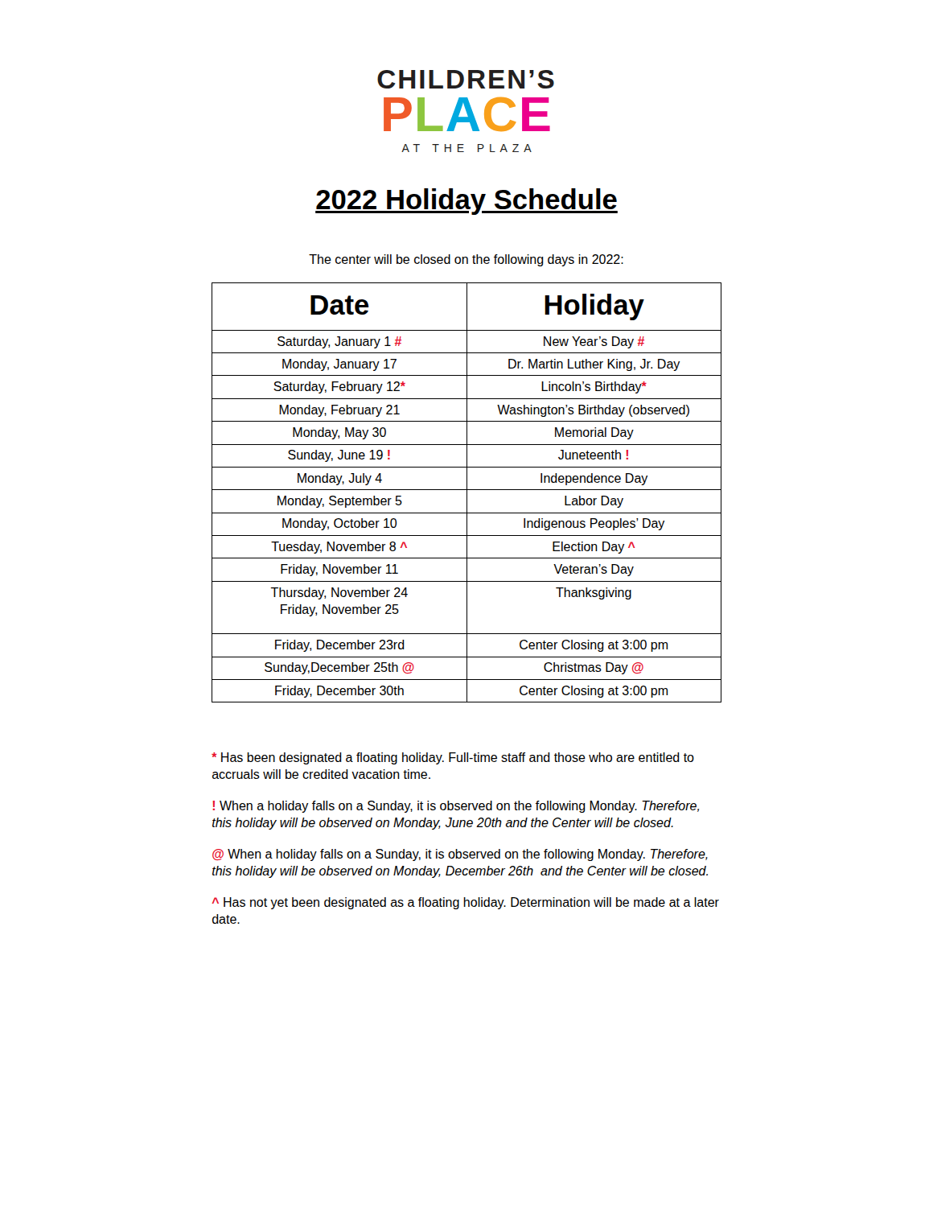CHILDREN’S
PLACE
AT THE PLAZA
2022 Holiday Schedule
The center will be closed on the following days in 2022:
| Date | Holiday |
| --- | --- |
| Saturday, January 1 # | New Year’s Day # |
| Monday, January 17 | Dr. Martin Luther King, Jr. Day |
| Saturday, February 12 * | Lincoln’s Birthday * |
| Monday, February 21 | Washington’s Birthday (observed) |
| Monday, May 30 | Memorial Day |
| Sunday, June 19 ! | Juneteenth ! |
| Monday, July 4 | Independence Day |
| Monday, September 5 | Labor Day |
| Monday, October 10 | Indigenous Peoples’ Day |
| Tuesday, November 8 ^ | Election Day ^ |
| Friday, November 11 | Veteran’s Day |
| Thursday, November 24 Friday, November 25 | Thanksgiving |
| Friday, December 23rd | Center Closing at 3:00 pm |
| Sunday,December 25th @ | Christmas Day @ |
| Friday, December 30th | Center Closing at 3:00 pm |
* Has been designated a floating holiday. Full-time staff and those who are entitled to accruals will be credited vacation time.
! When a holiday falls on a Sunday, it is observed on the following Monday. Therefore, this holiday will be observed on Monday, June 20th and the Center will be closed.
@ When a holiday falls on a Sunday, it is observed on the following Monday. Therefore, this holiday will be observed on Monday, December 26th and the Center will be closed.
^ Has not yet been designated as a floating holiday. Determination will be made at a later date.